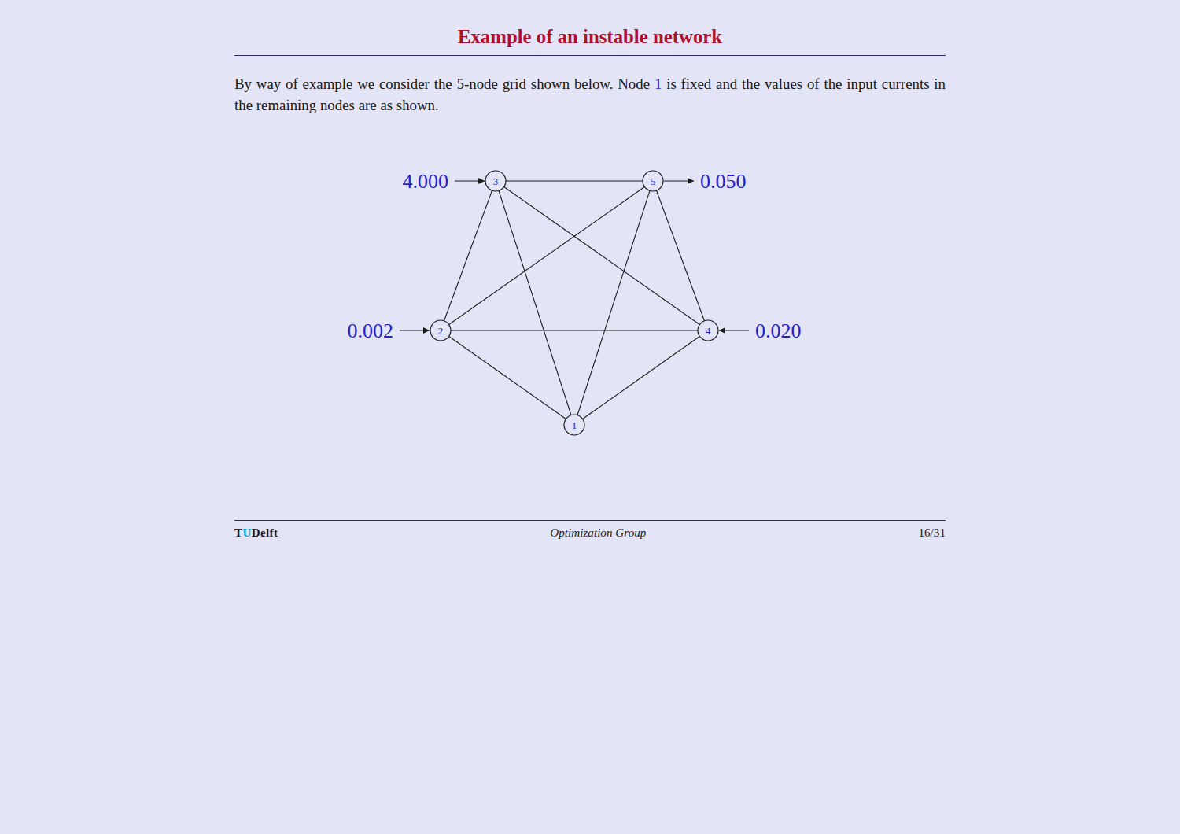Example of an instable network
By way of example we consider the 5-node grid shown below. Node 1 is fixed and the values of the input currents in the remaining nodes are as shown.
3 5 2 4 1 4.000 0.050 0.002 0.020
TUDelft Optimization Group 16/31